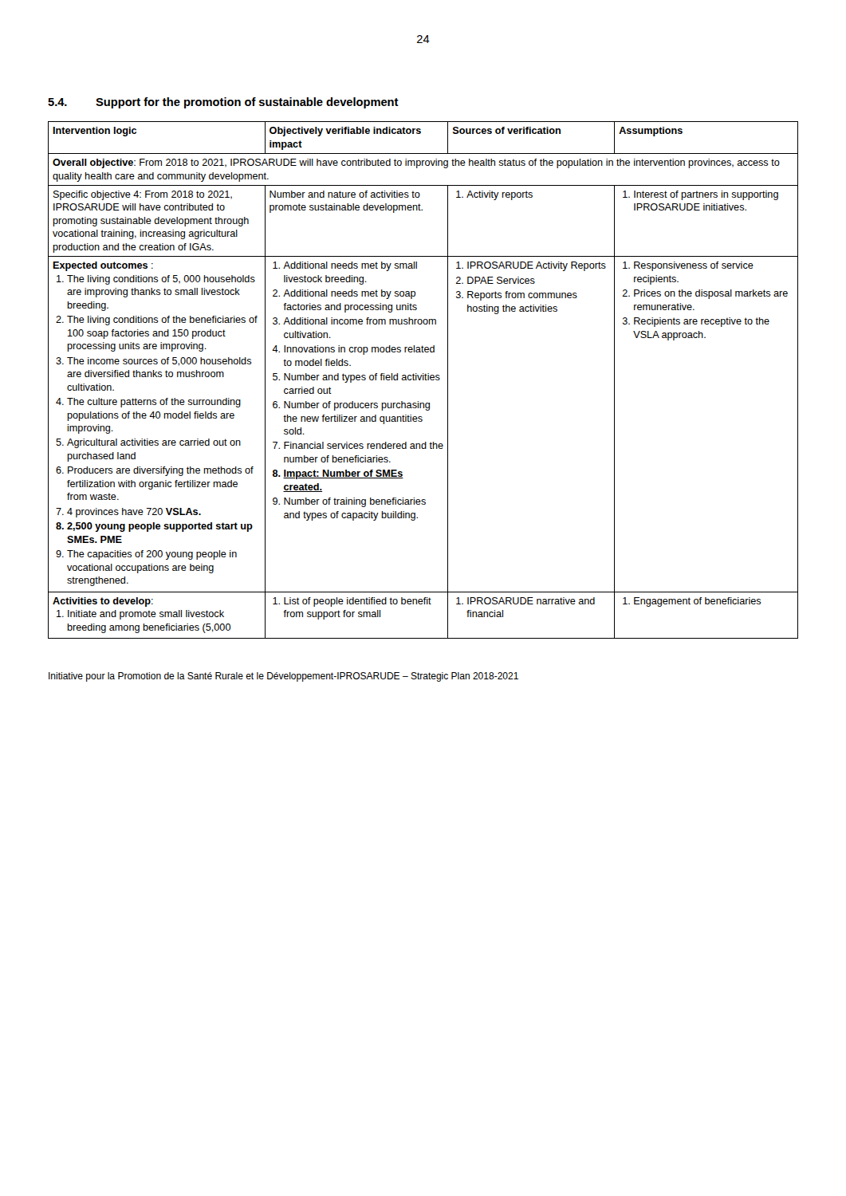24
5.4. Support for the promotion of sustainable development
| Intervention logic | Objectively verifiable indicators impact | Sources of verification | Assumptions |
| --- | --- | --- | --- |
| Overall objective : From 2018 to 2021, IPROSARUDE will have contributed to improving the health status of the population in the intervention provinces, access to quality health care and community development. |
| Specific objective 4: From 2018 to 2021, IPROSARUDE will have contributed to promoting sustainable development through vocational training, increasing agricultural production and the creation of IGAs. | Number and nature of activities to promote sustainable development. | Activity reports | Interest of partners in supporting IPROSARUDE initiatives. |
| Expected outcomes : The living conditions of 5, 000 households are improving thanks to small livestock breeding. The living conditions of the beneficiaries of 100 soap factories and 150 product processing units are improving. The income sources of 5,000 households are diversified thanks to mushroom cultivation. The culture patterns of the surrounding populations of the 40 model fields are improving. Agricultural activities are carried out on purchased land Producers are diversifying the methods of fertilization with organic fertilizer made from waste. 4 provinces have 720 VSLAs. 2,500 young people supported start up SMEs. PME The capacities of 200 young people in vocational occupations are being strengthened. | Additional needs met by small livestock breeding. Additional needs met by soap factories and processing units Additional income from mushroom cultivation. Innovations in crop modes related to model fields. Number and types of field activities carried out Number of producers purchasing the new fertilizer and quantities sold. Financial services rendered and the number of beneficiaries. Impact: Number of SMEs created. Number of training beneficiaries and types of capacity building. | IPROSARUDE Activity Reports DPAE Services Reports from communes hosting the activities | Responsiveness of service recipients. Prices on the disposal markets are remunerative. Recipients are receptive to the VSLA approach. |
| Activities to develop : Initiate and promote small livestock breeding among beneficiaries (5,000 | List of people identified to benefit from support for small | IPROSARUDE narrative and financial | Engagement of beneficiaries |
Initiative pour la Promotion de la Santé Rurale et le Développement-IPROSARUDE – Strategic Plan 2018-2021